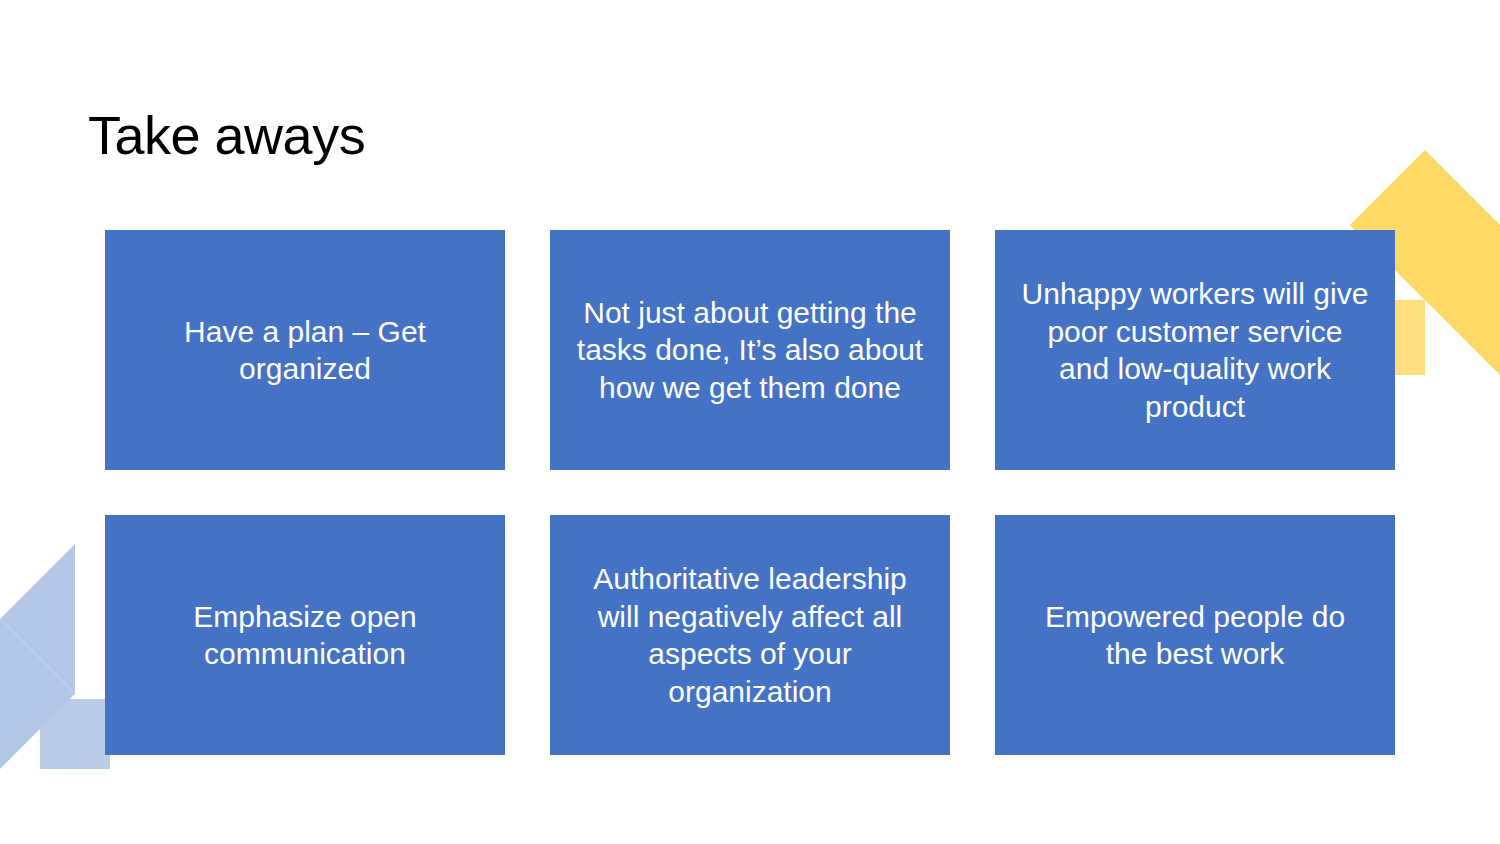Take aways
Have a plan – Get organized
Not just about getting the tasks done, It’s also about how we get them done
Unhappy workers will give poor customer service and low-quality work product
Emphasize open communication
Authoritative leadership will negatively affect all aspects of your organization
Empowered people do the best work